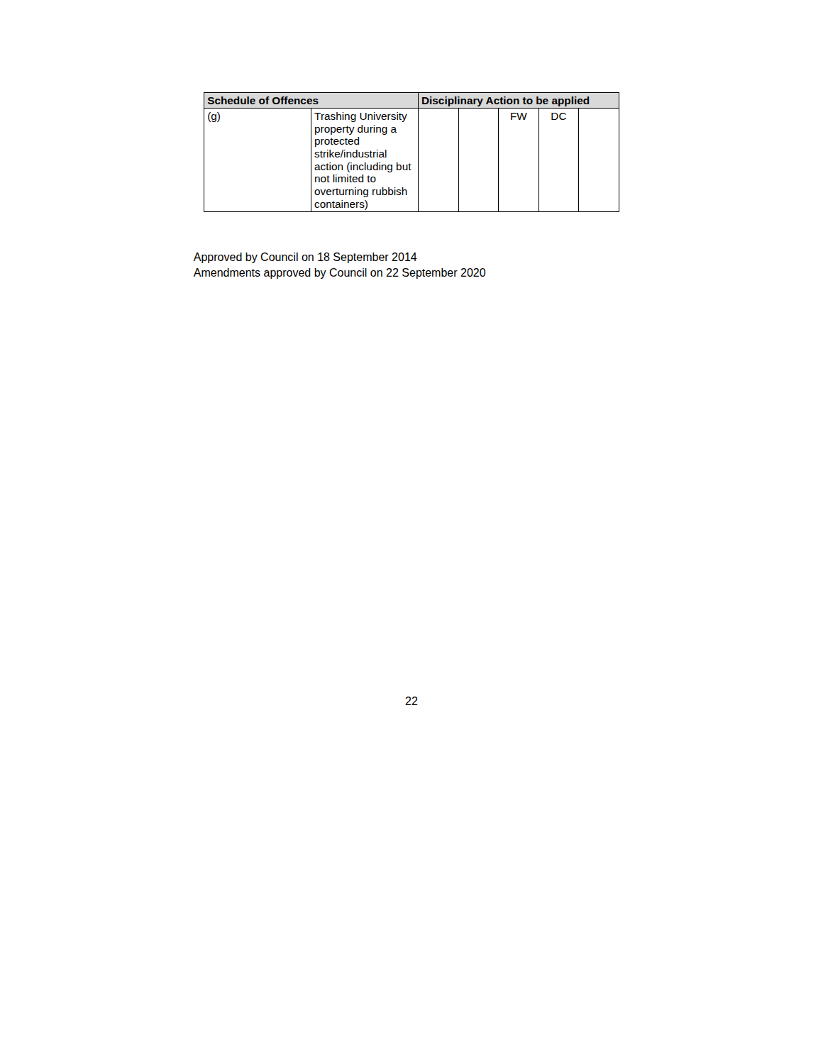| Schedule of Offences | Disciplinary Action to be applied |
| --- | --- |
| (g) | Trashing University property during a protected strike/industrial action (including but not limited to overturning rubbish containers) | | | FW | DC | |
Approved by Council on 18 September 2014
Amendments approved by Council on 22 September 2020
22